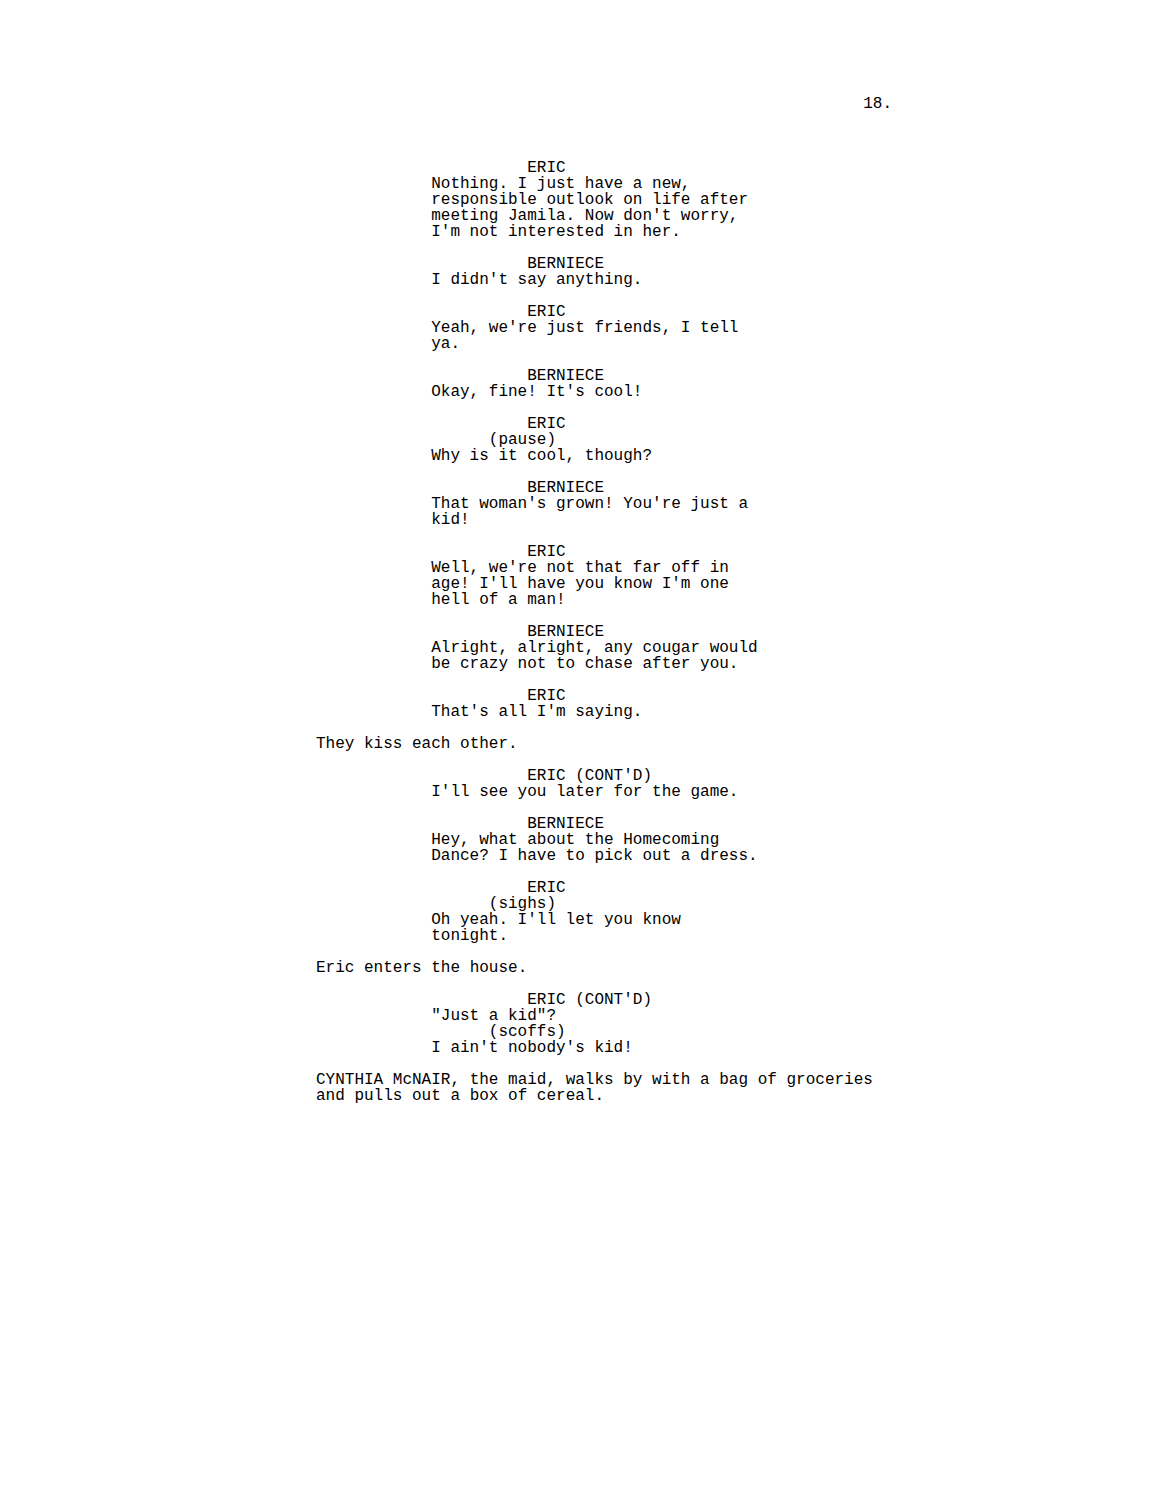18.
ERIC
Nothing. I just have a new, responsible outlook on life after meeting Jamila. Now don't worry, I'm not interested in her.
BERNIECE
I didn't say anything.
ERIC
Yeah, we're just friends, I tell ya.
BERNIECE
Okay, fine! It's cool!
ERIC
(pause)
Why is it cool, though?
BERNIECE
That woman's grown! You're just a kid!
ERIC
Well, we're not that far off in age! I'll have you know I'm one hell of a man!
BERNIECE
Alright, alright, any cougar would be crazy not to chase after you.
ERIC
That's all I'm saying.
They kiss each other.
ERIC (CONT'D)
I'll see you later for the game.
BERNIECE
Hey, what about the Homecoming Dance? I have to pick out a dress.
ERIC
(sighs)
Oh yeah. I'll let you know tonight.
Eric enters the house.
ERIC (CONT'D)
"Just a kid"?
(scoffs)
I ain't nobody's kid!
CYNTHIA McNAIR, the maid, walks by with a bag of groceries and pulls out a box of cereal.